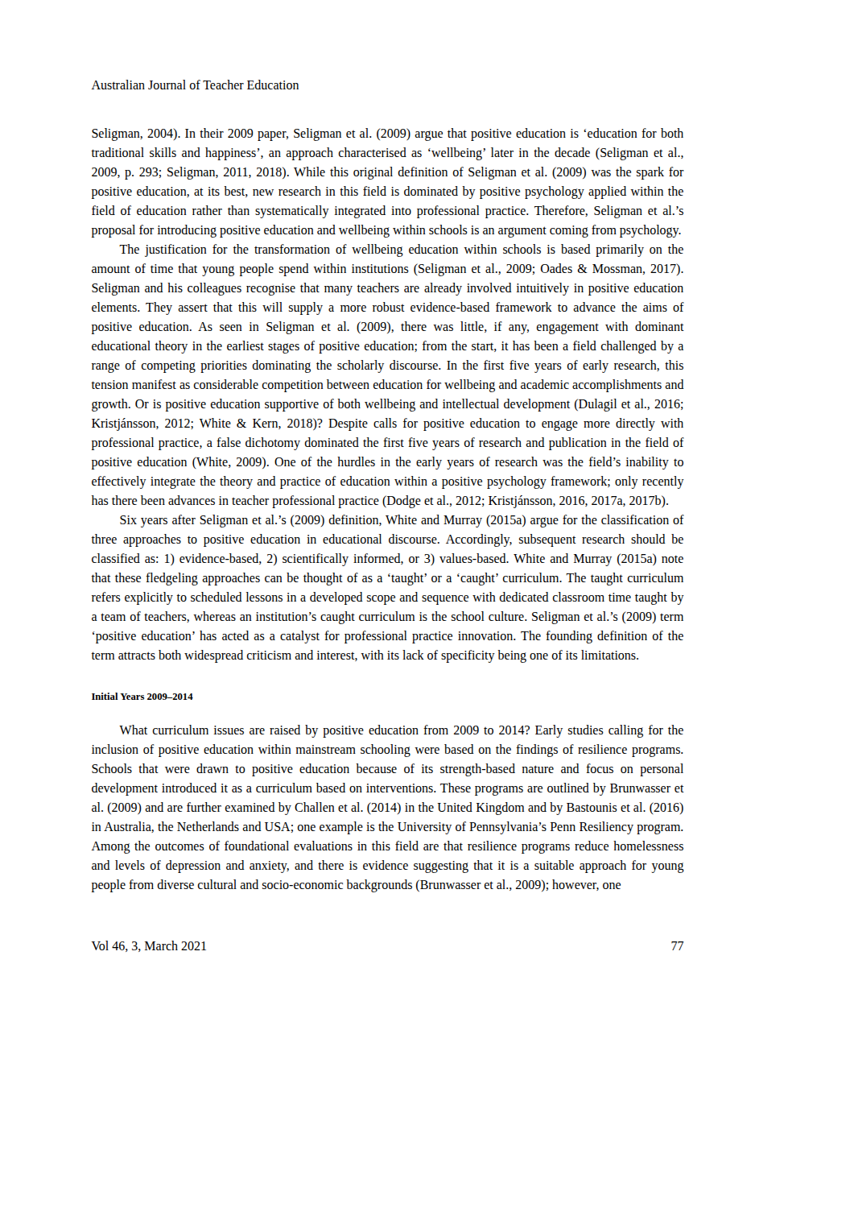Australian Journal of Teacher Education
Seligman, 2004). In their 2009 paper, Seligman et al. (2009) argue that positive education is ‘education for both traditional skills and happiness’, an approach characterised as ‘wellbeing’ later in the decade (Seligman et al., 2009, p. 293; Seligman, 2011, 2018). While this original definition of Seligman et al. (2009) was the spark for positive education, at its best, new research in this field is dominated by positive psychology applied within the field of education rather than systematically integrated into professional practice. Therefore, Seligman et al.’s proposal for introducing positive education and wellbeing within schools is an argument coming from psychology.
The justification for the transformation of wellbeing education within schools is based primarily on the amount of time that young people spend within institutions (Seligman et al., 2009; Oades & Mossman, 2017). Seligman and his colleagues recognise that many teachers are already involved intuitively in positive education elements. They assert that this will supply a more robust evidence-based framework to advance the aims of positive education. As seen in Seligman et al. (2009), there was little, if any, engagement with dominant educational theory in the earliest stages of positive education; from the start, it has been a field challenged by a range of competing priorities dominating the scholarly discourse. In the first five years of early research, this tension manifest as considerable competition between education for wellbeing and academic accomplishments and growth. Or is positive education supportive of both wellbeing and intellectual development (Dulagil et al., 2016; Kristjánsson, 2012; White & Kern, 2018)? Despite calls for positive education to engage more directly with professional practice, a false dichotomy dominated the first five years of research and publication in the field of positive education (White, 2009). One of the hurdles in the early years of research was the field’s inability to effectively integrate the theory and practice of education within a positive psychology framework; only recently has there been advances in teacher professional practice (Dodge et al., 2012; Kristjánsson, 2016, 2017a, 2017b).
Six years after Seligman et al.’s (2009) definition, White and Murray (2015a) argue for the classification of three approaches to positive education in educational discourse. Accordingly, subsequent research should be classified as: 1) evidence-based, 2) scientifically informed, or 3) values-based. White and Murray (2015a) note that these fledgeling approaches can be thought of as a ‘taught’ or a ‘caught’ curriculum. The taught curriculum refers explicitly to scheduled lessons in a developed scope and sequence with dedicated classroom time taught by a team of teachers, whereas an institution’s caught curriculum is the school culture. Seligman et al.’s (2009) term ‘positive education’ has acted as a catalyst for professional practice innovation. The founding definition of the term attracts both widespread criticism and interest, with its lack of specificity being one of its limitations.
Initial Years 2009–2014
What curriculum issues are raised by positive education from 2009 to 2014? Early studies calling for the inclusion of positive education within mainstream schooling were based on the findings of resilience programs. Schools that were drawn to positive education because of its strength-based nature and focus on personal development introduced it as a curriculum based on interventions. These programs are outlined by Brunwasser et al. (2009) and are further examined by Challen et al. (2014) in the United Kingdom and by Bastounis et al. (2016) in Australia, the Netherlands and USA; one example is the University of Pennsylvania’s Penn Resiliency program. Among the outcomes of foundational evaluations in this field are that resilience programs reduce homelessness and levels of depression and anxiety, and there is evidence suggesting that it is a suitable approach for young people from diverse cultural and socio-economic backgrounds (Brunwasser et al., 2009); however, one
Vol 46, 3, March 2021 77